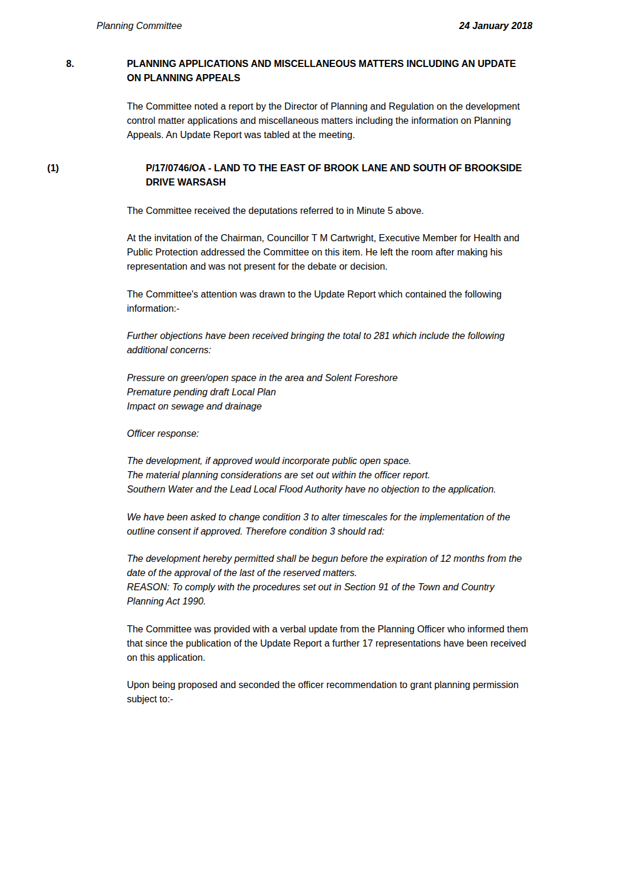Planning Committee
24 January 2018
8. PLANNING APPLICATIONS AND MISCELLANEOUS MATTERS INCLUDING AN UPDATE ON PLANNING APPEALS
The Committee noted a report by the Director of Planning and Regulation on the development control matter applications and miscellaneous matters including the information on Planning Appeals. An Update Report was tabled at the meeting.
(1) P/17/0746/OA - LAND TO THE EAST OF BROOK LANE AND SOUTH OF BROOKSIDE DRIVE WARSASH
The Committee received the deputations referred to in Minute 5 above.
At the invitation of the Chairman, Councillor T M Cartwright, Executive Member for Health and Public Protection addressed the Committee on this item. He left the room after making his representation and was not present for the debate or decision.
The Committee's attention was drawn to the Update Report which contained the following information:-
Further objections have been received bringing the total to 281 which include the following additional concerns:
Pressure on green/open space in the area and Solent Foreshore
Premature pending draft Local Plan
Impact on sewage and drainage
Officer response:
The development, if approved would incorporate public open space.
The material planning considerations are set out within the officer report.
Southern Water and the Lead Local Flood Authority have no objection to the application.
We have been asked to change condition 3 to alter timescales for the implementation of the outline consent if approved. Therefore condition 3 should rad:
The development hereby permitted shall be begun before the expiration of 12 months from the date of the approval of the last of the reserved matters.
REASON: To comply with the procedures set out in Section 91 of the Town and Country Planning Act 1990.
The Committee was provided with a verbal update from the Planning Officer who informed them that since the publication of the Update Report a further 17 representations have been received on this application.
Upon being proposed and seconded the officer recommendation to grant planning permission subject to:-